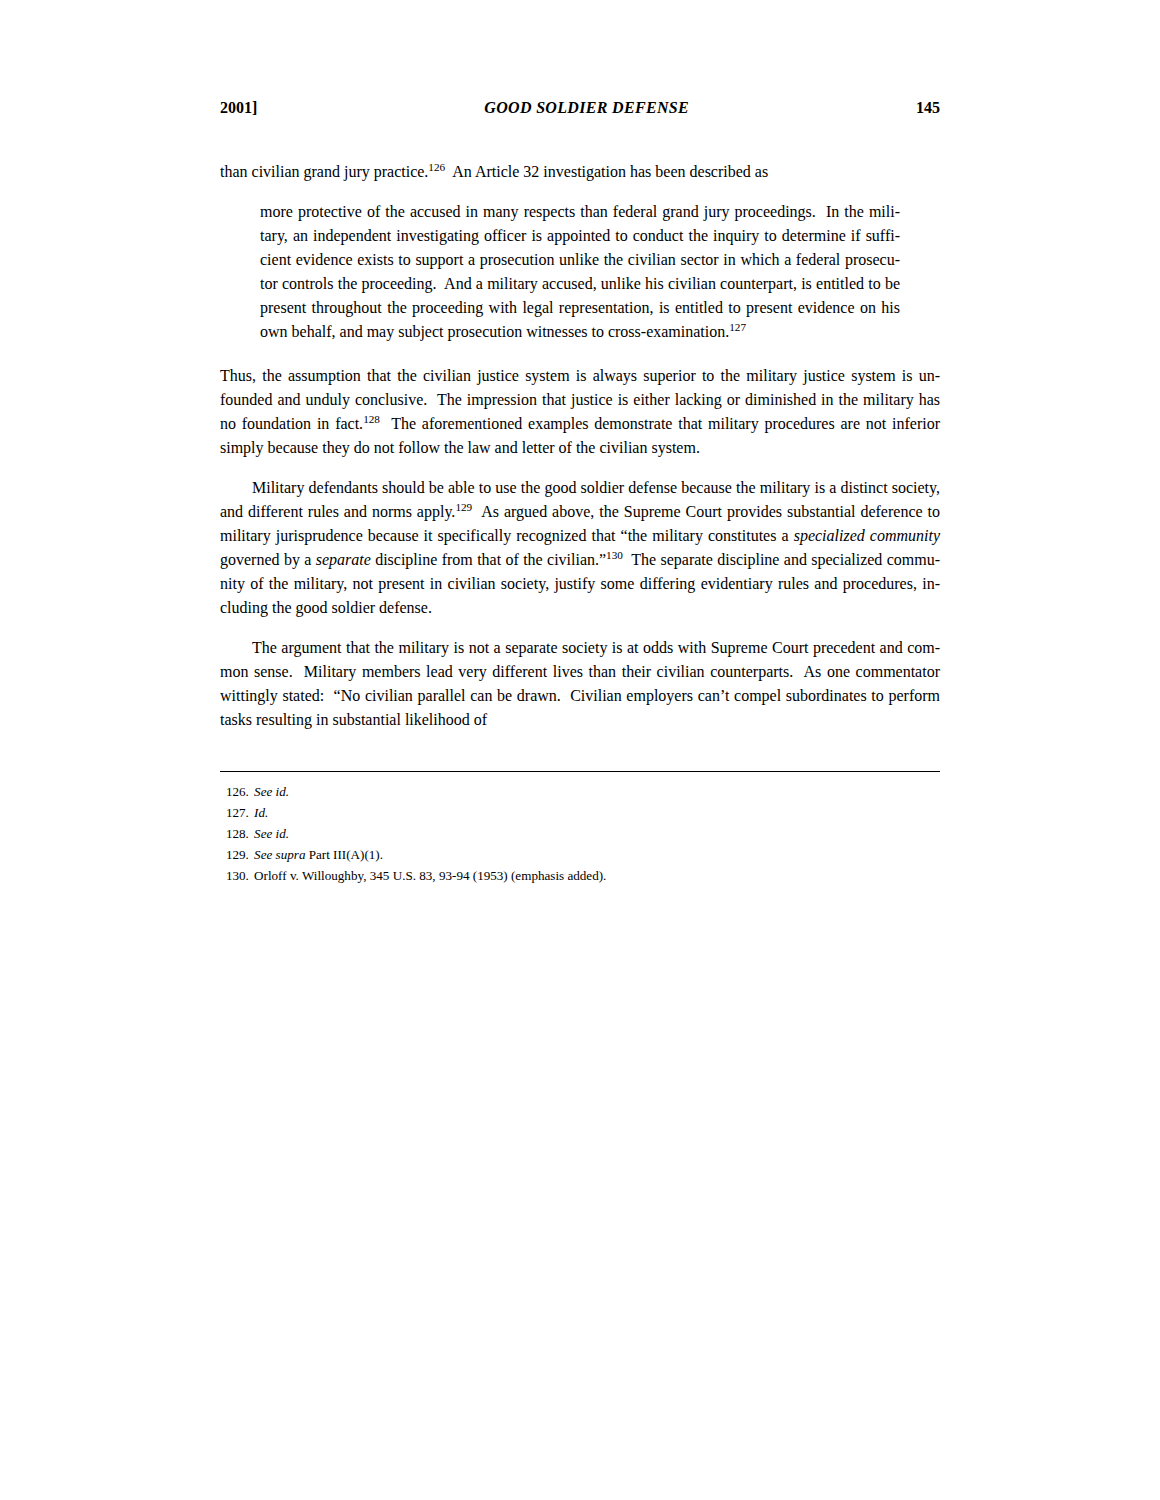2001] GOOD SOLDIER DEFENSE 145
than civilian grand jury practice.126 An Article 32 investigation has been described as
more protective of the accused in many respects than federal grand jury proceedings. In the military, an independent investigating officer is appointed to conduct the inquiry to determine if sufficient evidence exists to support a prosecution unlike the civilian sector in which a federal prosecutor controls the proceeding. And a military accused, unlike his civilian counterpart, is entitled to be present throughout the proceeding with legal representation, is entitled to present evidence on his own behalf, and may subject prosecution witnesses to cross-examination.127
Thus, the assumption that the civilian justice system is always superior to the military justice system is unfounded and unduly conclusive. The impression that justice is either lacking or diminished in the military has no foundation in fact.128 The aforementioned examples demonstrate that military procedures are not inferior simply because they do not follow the law and letter of the civilian system.
Military defendants should be able to use the good soldier defense because the military is a distinct society, and different rules and norms apply.129 As argued above, the Supreme Court provides substantial deference to military jurisprudence because it specifically recognized that “the military constitutes a specialized community governed by a separate discipline from that of the civilian.”130 The separate discipline and specialized community of the military, not present in civilian society, justify some differing evidentiary rules and procedures, including the good soldier defense.
The argument that the military is not a separate society is at odds with Supreme Court precedent and common sense. Military members lead very different lives than their civilian counterparts. As one commentator wittingly stated: “No civilian parallel can be drawn. Civilian employers can’t compel subordinates to perform tasks resulting in substantial likelihood of
126. See id.
127. Id.
128. See id.
129. See supra Part III(A)(1).
130. Orloff v. Willoughby, 345 U.S. 83, 93-94 (1953) (emphasis added).